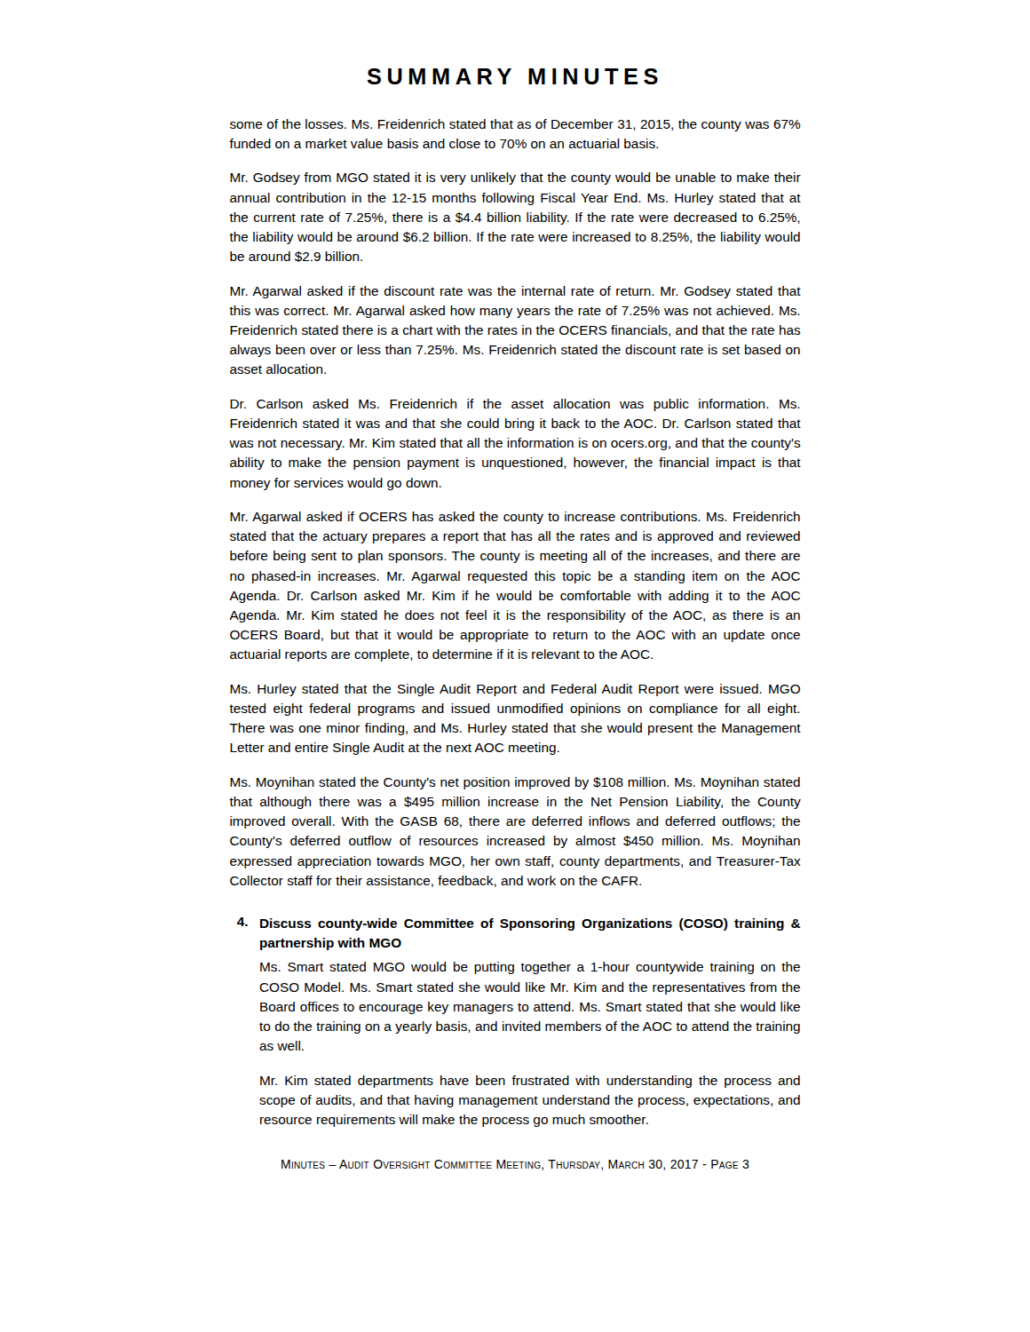SUMMARY MINUTES
some of the losses. Ms. Freidenrich stated that as of December 31, 2015, the county was 67% funded on a market value basis and close to 70% on an actuarial basis.
Mr. Godsey from MGO stated it is very unlikely that the county would be unable to make their annual contribution in the 12-15 months following Fiscal Year End. Ms. Hurley stated that at the current rate of 7.25%, there is a $4.4 billion liability. If the rate were decreased to 6.25%, the liability would be around $6.2 billion. If the rate were increased to 8.25%, the liability would be around $2.9 billion.
Mr. Agarwal asked if the discount rate was the internal rate of return. Mr. Godsey stated that this was correct. Mr. Agarwal asked how many years the rate of 7.25% was not achieved. Ms. Freidenrich stated there is a chart with the rates in the OCERS financials, and that the rate has always been over or less than 7.25%. Ms. Freidenrich stated the discount rate is set based on asset allocation.
Dr. Carlson asked Ms. Freidenrich if the asset allocation was public information. Ms. Freidenrich stated it was and that she could bring it back to the AOC. Dr. Carlson stated that was not necessary. Mr. Kim stated that all the information is on ocers.org, and that the county's ability to make the pension payment is unquestioned, however, the financial impact is that money for services would go down.
Mr. Agarwal asked if OCERS has asked the county to increase contributions. Ms. Freidenrich stated that the actuary prepares a report that has all the rates and is approved and reviewed before being sent to plan sponsors. The county is meeting all of the increases, and there are no phased-in increases. Mr. Agarwal requested this topic be a standing item on the AOC Agenda. Dr. Carlson asked Mr. Kim if he would be comfortable with adding it to the AOC Agenda. Mr. Kim stated he does not feel it is the responsibility of the AOC, as there is an OCERS Board, but that it would be appropriate to return to the AOC with an update once actuarial reports are complete, to determine if it is relevant to the AOC.
Ms. Hurley stated that the Single Audit Report and Federal Audit Report were issued. MGO tested eight federal programs and issued unmodified opinions on compliance for all eight. There was one minor finding, and Ms. Hurley stated that she would present the Management Letter and entire Single Audit at the next AOC meeting.
Ms. Moynihan stated the County's net position improved by $108 million. Ms. Moynihan stated that although there was a $495 million increase in the Net Pension Liability, the County improved overall. With the GASB 68, there are deferred inflows and deferred outflows; the County's deferred outflow of resources increased by almost $450 million. Ms. Moynihan expressed appreciation towards MGO, her own staff, county departments, and Treasurer-Tax Collector staff for their assistance, feedback, and work on the CAFR.
Discuss county-wide Committee of Sponsoring Organizations (COSO) training & partnership with MGO
Ms. Smart stated MGO would be putting together a 1-hour countywide training on the COSO Model. Ms. Smart stated she would like Mr. Kim and the representatives from the Board offices to encourage key managers to attend. Ms. Smart stated that she would like to do the training on a yearly basis, and invited members of the AOC to attend the training as well.
Mr. Kim stated departments have been frustrated with understanding the process and scope of audits, and that having management understand the process, expectations, and resource requirements will make the process go much smoother.
Minutes – Audit Oversight Committee Meeting, Thursday, March 30, 2017 - Page 3